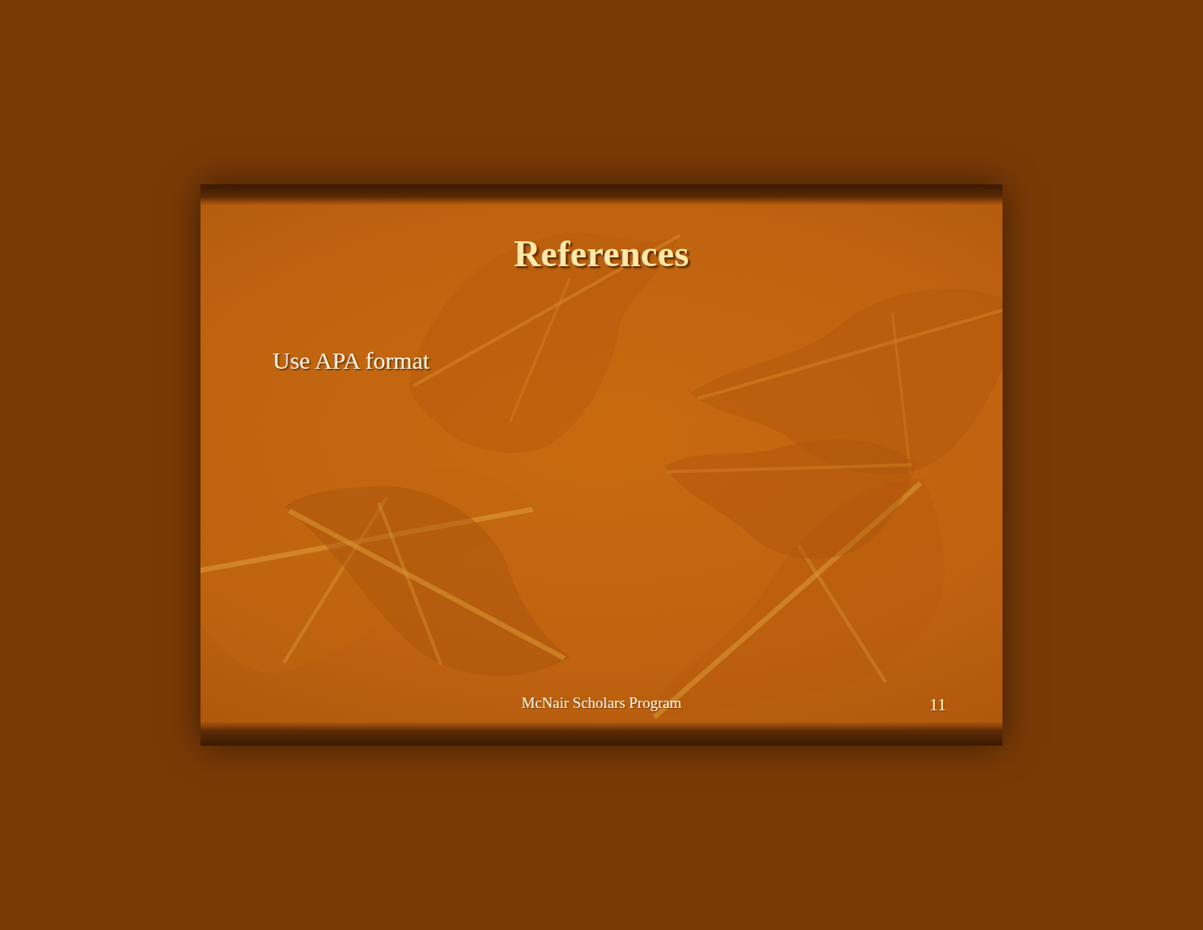References
Use APA format
McNair Scholars Program 11